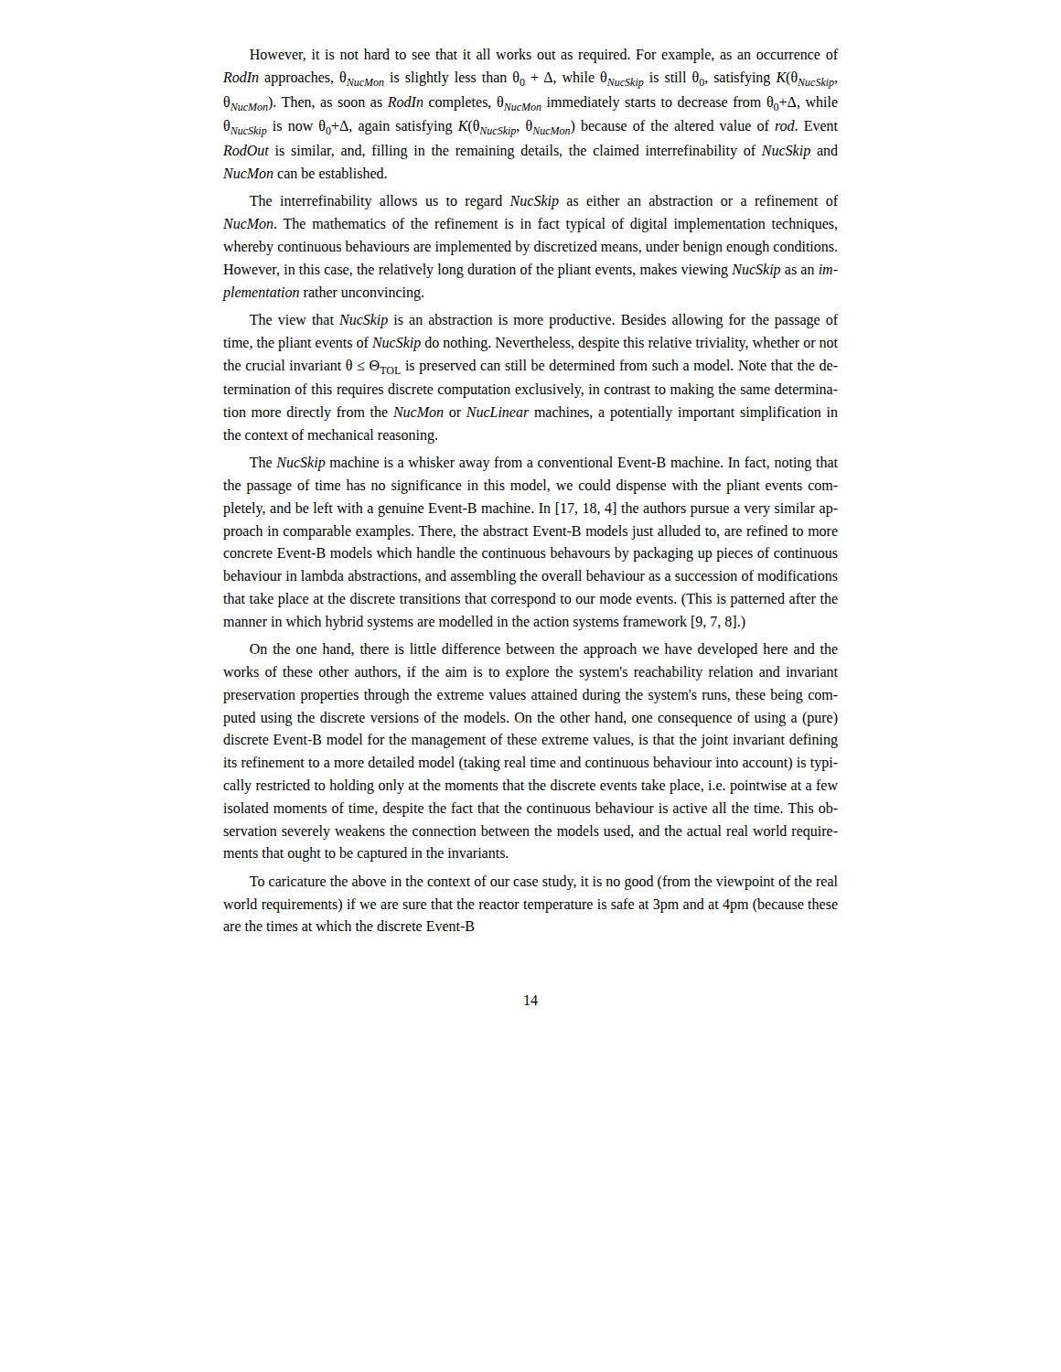However, it is not hard to see that it all works out as required. For example, as an occurrence of RodIn approaches, θNucMon is slightly less than θ0 + Δ, while θNucSkip is still θ0, satisfying K(θNucSkip, θNucMon). Then, as soon as RodIn completes, θNucMon immediately starts to decrease from θ0+Δ, while θNucSkip is now θ0+Δ, again satisfying K(θNucSkip, θNucMon) because of the altered value of rod. Event RodOut is similar, and, filling in the remaining details, the claimed interrefinability of NucSkip and NucMon can be established.
The interrefinability allows us to regard NucSkip as either an abstraction or a refinement of NucMon. The mathematics of the refinement is in fact typical of digital implementation techniques, whereby continuous behaviours are implemented by discretized means, under benign enough conditions. However, in this case, the relatively long duration of the pliant events, makes viewing NucSkip as an implementation rather unconvincing.
The view that NucSkip is an abstraction is more productive. Besides allowing for the passage of time, the pliant events of NucSkip do nothing. Nevertheless, despite this relative triviality, whether or not the crucial invariant θ ≤ ΘTOL is preserved can still be determined from such a model. Note that the determination of this requires discrete computation exclusively, in contrast to making the same determination more directly from the NucMon or NucLinear machines, a potentially important simplification in the context of mechanical reasoning.
The NucSkip machine is a whisker away from a conventional Event-B machine. In fact, noting that the passage of time has no significance in this model, we could dispense with the pliant events completely, and be left with a genuine Event-B machine. In [17, 18, 4] the authors pursue a very similar approach in comparable examples. There, the abstract Event-B models just alluded to, are refined to more concrete Event-B models which handle the continuous behavours by packaging up pieces of continuous behaviour in lambda abstractions, and assembling the overall behaviour as a succession of modifications that take place at the discrete transitions that correspond to our mode events. (This is patterned after the manner in which hybrid systems are modelled in the action systems framework [9, 7, 8].)
On the one hand, there is little difference between the approach we have developed here and the works of these other authors, if the aim is to explore the system's reachability relation and invariant preservation properties through the extreme values attained during the system's runs, these being computed using the discrete versions of the models. On the other hand, one consequence of using a (pure) discrete Event-B model for the management of these extreme values, is that the joint invariant defining its refinement to a more detailed model (taking real time and continuous behaviour into account) is typically restricted to holding only at the moments that the discrete events take place, i.e. pointwise at a few isolated moments of time, despite the fact that the continuous behaviour is active all the time. This observation severely weakens the connection between the models used, and the actual real world requirements that ought to be captured in the invariants.
To caricature the above in the context of our case study, it is no good (from the viewpoint of the real world requirements) if we are sure that the reactor temperature is safe at 3pm and at 4pm (because these are the times at which the discrete Event-B
14